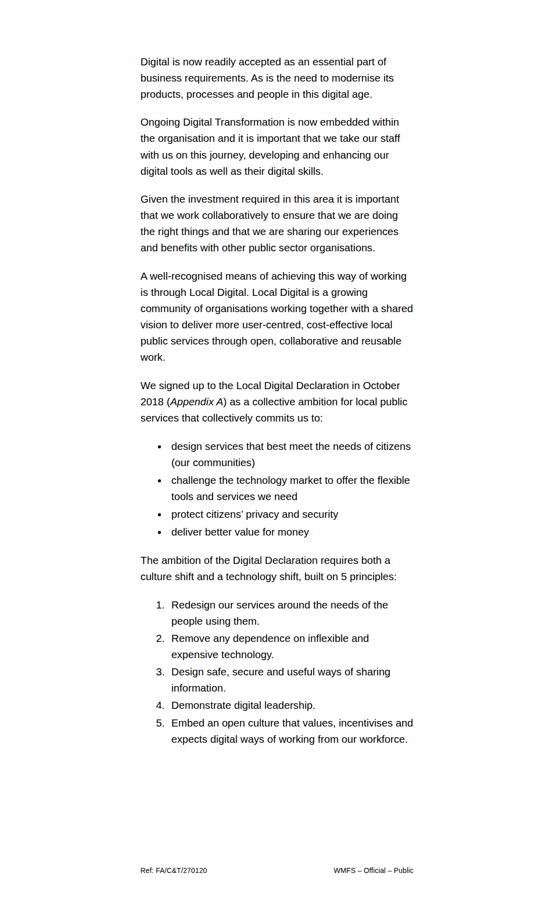Digital is now readily accepted as an essential part of business requirements. As is the need to modernise its products, processes and people in this digital age.
Ongoing Digital Transformation is now embedded within the organisation and it is important that we take our staff with us on this journey, developing and enhancing our digital tools as well as their digital skills.
Given the investment required in this area it is important that we work collaboratively to ensure that we are doing the right things and that we are sharing our experiences and benefits with other public sector organisations.
A well-recognised means of achieving this way of working is through Local Digital. Local Digital is a growing community of organisations working together with a shared vision to deliver more user-centred, cost-effective local public services through open, collaborative and reusable work.
We signed up to the Local Digital Declaration in October 2018 (Appendix A) as a collective ambition for local public services that collectively commits us to:
design services that best meet the needs of citizens (our communities)
challenge the technology market to offer the flexible tools and services we need
protect citizens’ privacy and security
deliver better value for money
The ambition of the Digital Declaration requires both a culture shift and a technology shift, built on 5 principles:
Redesign our services around the needs of the people using them.
Remove any dependence on inflexible and expensive technology.
Design safe, secure and useful ways of sharing information.
Demonstrate digital leadership.
Embed an open culture that values, incentivises and expects digital ways of working from our workforce.
Ref: FA/C&T/270120 WMFS – Official – Public